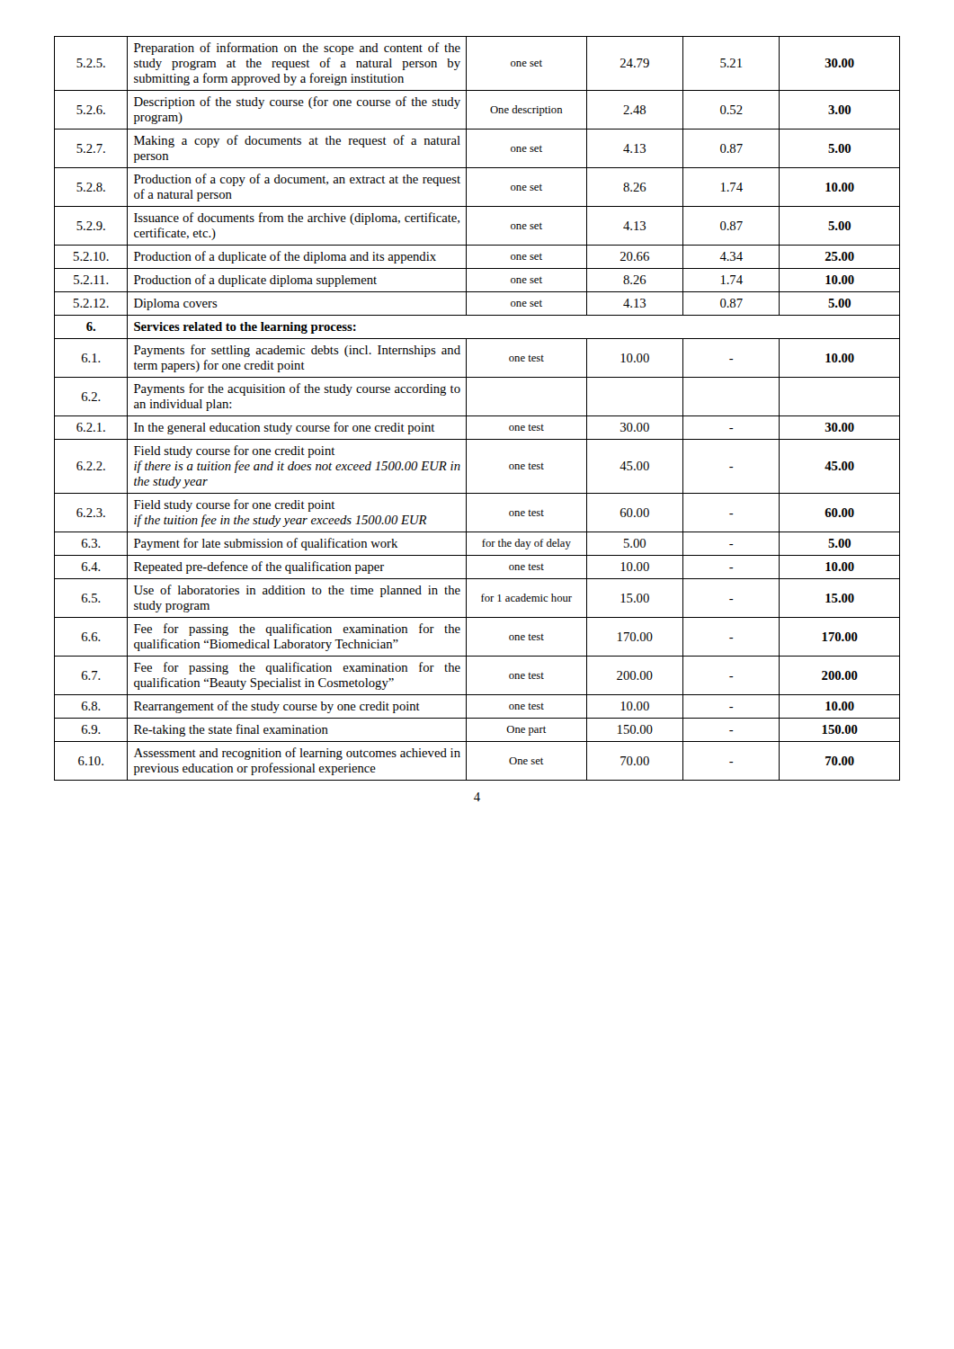| 5.2.5. | Preparation of information on the scope and content of the study program at the request of a natural person by submitting a form approved by a foreign institution | one set | 24.79 | 5.21 | 30.00 |
| 5.2.6. | Description of the study course (for one course of the study program) | One description | 2.48 | 0.52 | 3.00 |
| 5.2.7. | Making a copy of documents at the request of a natural person | one set | 4.13 | 0.87 | 5.00 |
| 5.2.8. | Production of a copy of a document, an extract at the request of a natural person | one set | 8.26 | 1.74 | 10.00 |
| 5.2.9. | Issuance of documents from the archive (diploma, certificate, certificate, etc.) | one set | 4.13 | 0.87 | 5.00 |
| 5.2.10. | Production of a duplicate of the diploma and its appendix | one set | 20.66 | 4.34 | 25.00 |
| 5.2.11. | Production of a duplicate diploma supplement | one set | 8.26 | 1.74 | 10.00 |
| 5.2.12. | Diploma covers | one set | 4.13 | 0.87 | 5.00 |
| 6. | Services related to the learning process: |
| 6.1. | Payments for settling academic debts (incl. Internships and term papers) for one credit point | one test | 10.00 | - | 10.00 |
| 6.2. | Payments for the acquisition of the study course according to an individual plan: | | | | |
| 6.2.1. | In the general education study course for one credit point | one test | 30.00 | - | 30.00 |
| 6.2.2. | Field study course for one credit point if there is a tuition fee and it does not exceed 1500.00 EUR in the study year | one test | 45.00 | - | 45.00 |
| 6.2.3. | Field study course for one credit point if the tuition fee in the study year exceeds 1500.00 EUR | one test | 60.00 | - | 60.00 |
| 6.3. | Payment for late submission of qualification work | for the day of delay | 5.00 | - | 5.00 |
| 6.4. | Repeated pre-defence of the qualification paper | one test | 10.00 | - | 10.00 |
| 6.5. | Use of laboratories in addition to the time planned in the study program | for 1 academic hour | 15.00 | - | 15.00 |
| 6.6. | Fee for passing the qualification examination for the qualification “Biomedical Laboratory Technician” | one test | 170.00 | - | 170.00 |
| 6.7. | Fee for passing the qualification examination for the qualification “Beauty Specialist in Cosmetology” | one test | 200.00 | - | 200.00 |
| 6.8. | Rearrangement of the study course by one credit point | one test | 10.00 | - | 10.00 |
| 6.9. | Re-taking the state final examination | One part | 150.00 | - | 150.00 |
| 6.10. | Assessment and recognition of learning outcomes achieved in previous education or professional experience | One set | 70.00 | - | 70.00 |
4